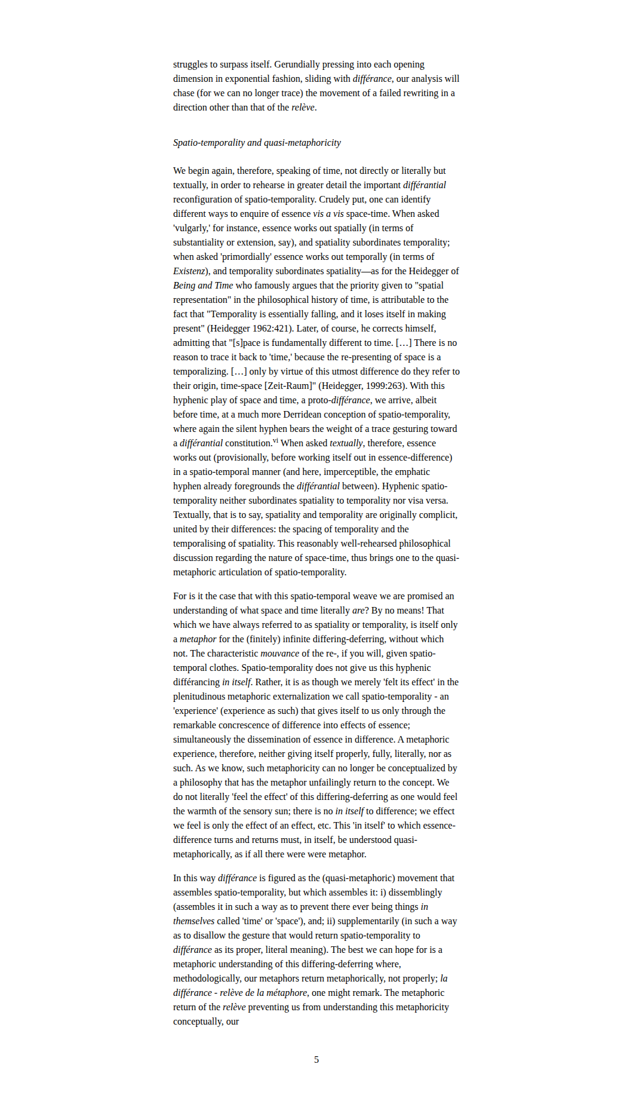struggles to surpass itself. Gerundially pressing into each opening dimension in exponential fashion, sliding with différance, our analysis will chase (for we can no longer trace) the movement of a failed rewriting in a direction other than that of the relève.
Spatio-temporality and quasi-metaphoricity
We begin again, therefore, speaking of time, not directly or literally but textually, in order to rehearse in greater detail the important différantial reconfiguration of spatio-temporality. Crudely put, one can identify different ways to enquire of essence vis a vis space-time. When asked 'vulgarly,' for instance, essence works out spatially (in terms of substantiality or extension, say), and spatiality subordinates temporality; when asked 'primordially' essence works out temporally (in terms of Existenz), and temporality subordinates spatiality—as for the Heidegger of Being and Time who famously argues that the priority given to "spatial representation" in the philosophical history of time, is attributable to the fact that "Temporality is essentially falling, and it loses itself in making present" (Heidegger 1962:421). Later, of course, he corrects himself, admitting that "[s]pace is fundamentally different to time. […] There is no reason to trace it back to 'time,' because the re-presenting of space is a temporalizing. […] only by virtue of this utmost difference do they refer to their origin, time-space [Zeit-Raum]" (Heidegger, 1999:263). With this hyphenic play of space and time, a proto-différance, we arrive, albeit before time, at a much more Derridean conception of spatio-temporality, where again the silent hyphen bears the weight of a trace gesturing toward a différantial constitution.vi When asked textually, therefore, essence works out (provisionally, before working itself out in essence-difference) in a spatio-temporal manner (and here, imperceptible, the emphatic hyphen already foregrounds the différantial between). Hyphenic spatio-temporality neither subordinates spatiality to temporality nor visa versa. Textually, that is to say, spatiality and temporality are originally complicit, united by their differences: the spacing of temporality and the temporalising of spatiality. This reasonably well-rehearsed philosophical discussion regarding the nature of space-time, thus brings one to the quasi-metaphoric articulation of spatio-temporality.
For is it the case that with this spatio-temporal weave we are promised an understanding of what space and time literally are? By no means! That which we have always referred to as spatiality or temporality, is itself only a metaphor for the (finitely) infinite differing-deferring, without which not. The characteristic mouvance of the re-, if you will, given spatio-temporal clothes. Spatio-temporality does not give us this hyphenic différancing in itself. Rather, it is as though we merely 'felt its effect' in the plenitudinous metaphoric externalization we call spatio-temporality - an 'experience' (experience as such) that gives itself to us only through the remarkable concrescence of difference into effects of essence; simultaneously the dissemination of essence in difference. A metaphoric experience, therefore, neither giving itself properly, fully, literally, nor as such. As we know, such metaphoricity can no longer be conceptualized by a philosophy that has the metaphor unfailingly return to the concept. We do not literally 'feel the effect' of this differing-deferring as one would feel the warmth of the sensory sun; there is no in itself to difference; we effect we feel is only the effect of an effect, etc. This 'in itself' to which essence-difference turns and returns must, in itself, be understood quasi-metaphorically, as if all there were were metaphor.
In this way différance is figured as the (quasi-metaphoric) movement that assembles spatio-temporality, but which assembles it: i) dissemblingly (assembles it in such a way as to prevent there ever being things in themselves called 'time' or 'space'), and; ii) supplementarily (in such a way as to disallow the gesture that would return spatio-temporality to différance as its proper, literal meaning). The best we can hope for is a metaphoric understanding of this differing-deferring where, methodologically, our metaphors return metaphorically, not properly; la différance - relève de la métaphore, one might remark. The metaphoric return of the relève preventing us from understanding this metaphoricity conceptually, our
5